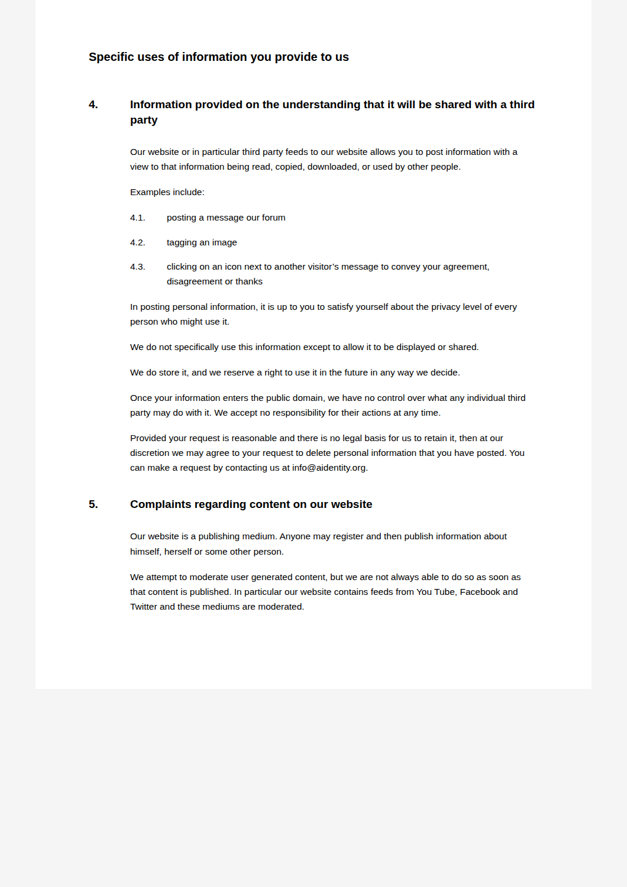Specific uses of information you provide to us
4. Information provided on the understanding that it will be shared with a third party
Our website or in particular third party feeds to our website allows you to post information with a view to that information being read, copied, downloaded, or used by other people.
Examples include:
4.1. posting a message our forum
4.2. tagging an image
4.3. clicking on an icon next to another visitor’s message to convey your agreement, disagreement or thanks
In posting personal information, it is up to you to satisfy yourself about the privacy level of every person who might use it.
We do not specifically use this information except to allow it to be displayed or shared.
We do store it, and we reserve a right to use it in the future in any way we decide.
Once your information enters the public domain, we have no control over what any individual third party may do with it. We accept no responsibility for their actions at any time.
Provided your request is reasonable and there is no legal basis for us to retain it, then at our discretion we may agree to your request to delete personal information that you have posted. You can make a request by contacting us at info@aidentity.org.
5. Complaints regarding content on our website
Our website is a publishing medium. Anyone may register and then publish information about himself, herself or some other person.
We attempt to moderate user generated content, but we are not always able to do so as soon as that content is published. In particular our website contains feeds from You Tube, Facebook and Twitter and these mediums are moderated.